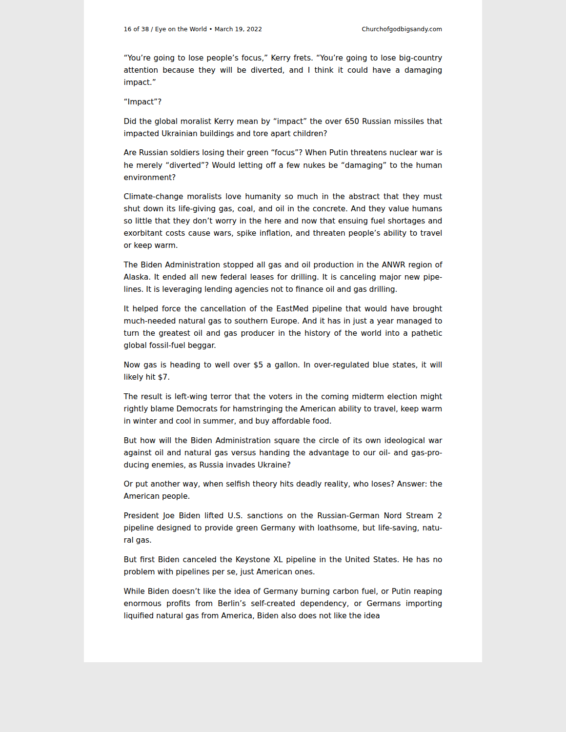16 of 38 / Eye on the World • March 19, 2022 Churchofgodbigsandy.com
“You’re going to lose people’s focus,” Kerry frets. “You’re going to lose big-country attention because they will be diverted, and I think it could have a damaging impact.”
“Impact”?
Did the global moralist Kerry mean by “impact” the over 650 Russian missiles that impacted Ukrainian buildings and tore apart children?
Are Russian soldiers losing their green “focus”? When Putin threatens nuclear war is he merely “diverted”? Would letting off a few nukes be “damaging” to the human environment?
Climate-change moralists love humanity so much in the abstract that they must shut down its life-giving gas, coal, and oil in the concrete. And they value humans so little that they don’t worry in the here and now that ensuing fuel shortages and exorbitant costs cause wars, spike inflation, and threaten people’s ability to travel or keep warm.
The Biden Administration stopped all gas and oil production in the ANWR region of Alaska. It ended all new federal leases for drilling. It is canceling major new pipelines. It is leveraging lending agencies not to finance oil and gas drilling.
It helped force the cancellation of the EastMed pipeline that would have brought much-needed natural gas to southern Europe. And it has in just a year managed to turn the greatest oil and gas producer in the history of the world into a pathetic global fossil-fuel beggar.
Now gas is heading to well over $5 a gallon. In over-regulated blue states, it will likely hit $7.
The result is left-wing terror that the voters in the coming midterm election might rightly blame Democrats for hamstringing the American ability to travel, keep warm in winter and cool in summer, and buy affordable food.
But how will the Biden Administration square the circle of its own ideological war against oil and natural gas versus handing the advantage to our oil- and gas-producing enemies, as Russia invades Ukraine?
Or put another way, when selfish theory hits deadly reality, who loses? Answer: the American people.
President Joe Biden lifted U.S. sanctions on the Russian-German Nord Stream 2 pipeline designed to provide green Germany with loathsome, but life-saving, natural gas.
But first Biden canceled the Keystone XL pipeline in the United States. He has no problem with pipelines per se, just American ones.
While Biden doesn’t like the idea of Germany burning carbon fuel, or Putin reaping enormous profits from Berlin’s self-created dependency, or Germans importing liquified natural gas from America, Biden also does not like the idea